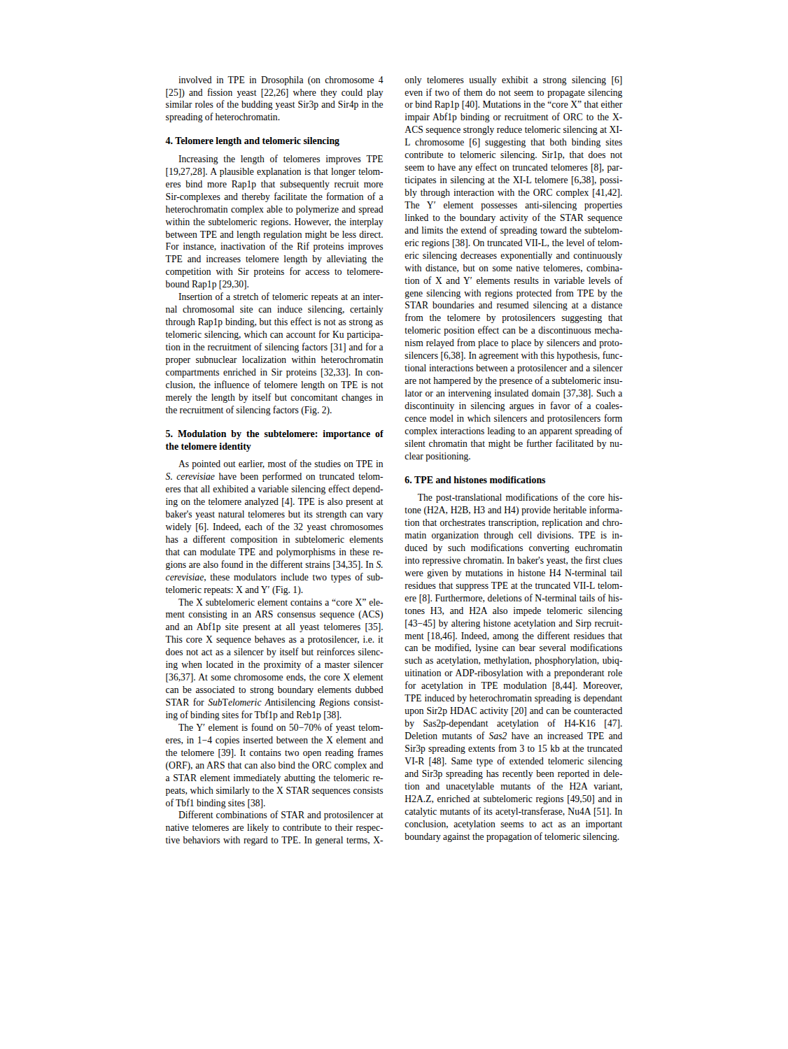involved in TPE in Drosophila (on chromosome 4 [25]) and fission yeast [22,26] where they could play similar roles of the budding yeast Sir3p and Sir4p in the spreading of heterochromatin.
4. Telomere length and telomeric silencing
Increasing the length of telomeres improves TPE [19,27,28]. A plausible explanation is that longer telomeres bind more Rap1p that subsequently recruit more Sir-complexes and thereby facilitate the formation of a heterochromatin complex able to polymerize and spread within the subtelomeric regions. However, the interplay between TPE and length regulation might be less direct. For instance, inactivation of the Rif proteins improves TPE and increases telomere length by alleviating the competition with Sir proteins for access to telomere-bound Rap1p [29,30].
Insertion of a stretch of telomeric repeats at an internal chromosomal site can induce silencing, certainly through Rap1p binding, but this effect is not as strong as telomeric silencing, which can account for Ku participation in the recruitment of silencing factors [31] and for a proper subnuclear localization within heterochromatin compartments enriched in Sir proteins [32,33]. In conclusion, the influence of telomere length on TPE is not merely the length by itself but concomitant changes in the recruitment of silencing factors (Fig. 2).
5. Modulation by the subtelomere: importance of the telomere identity
As pointed out earlier, most of the studies on TPE in S. cerevisiae have been performed on truncated telomeres that all exhibited a variable silencing effect depending on the telomere analyzed [4]. TPE is also present at baker's yeast natural telomeres but its strength can vary widely [6]. Indeed, each of the 32 yeast chromosomes has a different composition in subtelomeric elements that can modulate TPE and polymorphisms in these regions are also found in the different strains [34,35]. In S. cerevisiae, these modulators include two types of subtelomeric repeats: X and Y′ (Fig. 1).
The X subtelomeric element contains a “core X” element consisting in an ARS consensus sequence (ACS) and an Abf1p site present at all yeast telomeres [35]. This core X sequence behaves as a protosilencer, i.e. it does not act as a silencer by itself but reinforces silencing when located in the proximity of a master silencer [36,37]. At some chromosome ends, the core X element can be associated to strong boundary elements dubbed STAR for Sub Telomeric Antisilencing Regions consisting of binding sites for Tbf1p and Reb1p [38].
The Y′ element is found on 50−70% of yeast telomeres, in 1−4 copies inserted between the X element and the telomere [39]. It contains two open reading frames (ORF), an ARS that can also bind the ORC complex and a STAR element immediately abutting the telomeric repeats, which similarly to the X STAR sequences consists of Tbf1 binding sites [38].
Different combinations of STAR and protosilencer at native telomeres are likely to contribute to their respective behaviors with regard to TPE. In general terms, X-only telomeres usually exhibit a strong silencing [6] even if two of them do not seem to propagate silencing or bind Rap1p [40]. Mutations in the “core X” that either impair Abf1p binding or recruitment of ORC to the X-ACS sequence strongly reduce telomeric silencing at XI-L chromosome [6] suggesting that both binding sites contribute to telomeric silencing. Sir1p, that does not seem to have any effect on truncated telomeres [8], participates in silencing at the XI-L telomere [6,38], possibly through interaction with the ORC complex [41,42]. The Y′ element possesses anti-silencing properties linked to the boundary activity of the STAR sequence and limits the extend of spreading toward the subtelomeric regions [38]. On truncated VII-L, the level of telomeric silencing decreases exponentially and continuously with distance, but on some native telomeres, combination of X and Y′ elements results in variable levels of gene silencing with regions protected from TPE by the STAR boundaries and resumed silencing at a distance from the telomere by protosilencers suggesting that telomeric position effect can be a discontinuous mechanism relayed from place to place by silencers and protosilencers [6,38]. In agreement with this hypothesis, functional interactions between a protosilencer and a silencer are not hampered by the presence of a subtelomeric insulator or an intervening insulated domain [37,38]. Such a discontinuity in silencing argues in favor of a coalescence model in which silencers and protosilencers form complex interactions leading to an apparent spreading of silent chromatin that might be further facilitated by nuclear positioning.
6. TPE and histones modifications
The post-translational modifications of the core histone (H2A, H2B, H3 and H4) provide heritable information that orchestrates transcription, replication and chromatin organization through cell divisions. TPE is induced by such modifications converting euchromatin into repressive chromatin. In baker's yeast, the first clues were given by mutations in histone H4 N-terminal tail residues that suppress TPE at the truncated VII-L telomere [8]. Furthermore, deletions of N-terminal tails of histones H3, and H2A also impede telomeric silencing [43−45] by altering histone acetylation and Sirp recruitment [18,46]. Indeed, among the different residues that can be modified, lysine can bear several modifications such as acetylation, methylation, phosphorylation, ubiquitination or ADP-ribosylation with a preponderant role for acetylation in TPE modulation [8,44]. Moreover, TPE induced by heterochromatin spreading is dependant upon Sir2p HDAC activity [20] and can be counteracted by Sas2p-dependant acetylation of H4-K16 [47]. Deletion mutants of Sas2 have an increased TPE and Sir3p spreading extents from 3 to 15 kb at the truncated VI-R [48]. Same type of extended telomeric silencing and Sir3p spreading has recently been reported in deletion and unacetylable mutants of the H2A variant, H2A.Z, enriched at subtelomeric regions [49,50] and in catalytic mutants of its acetyl-transferase, Nu4A [51]. In conclusion, acetylation seems to act as an important boundary against the propagation of telomeric silencing.